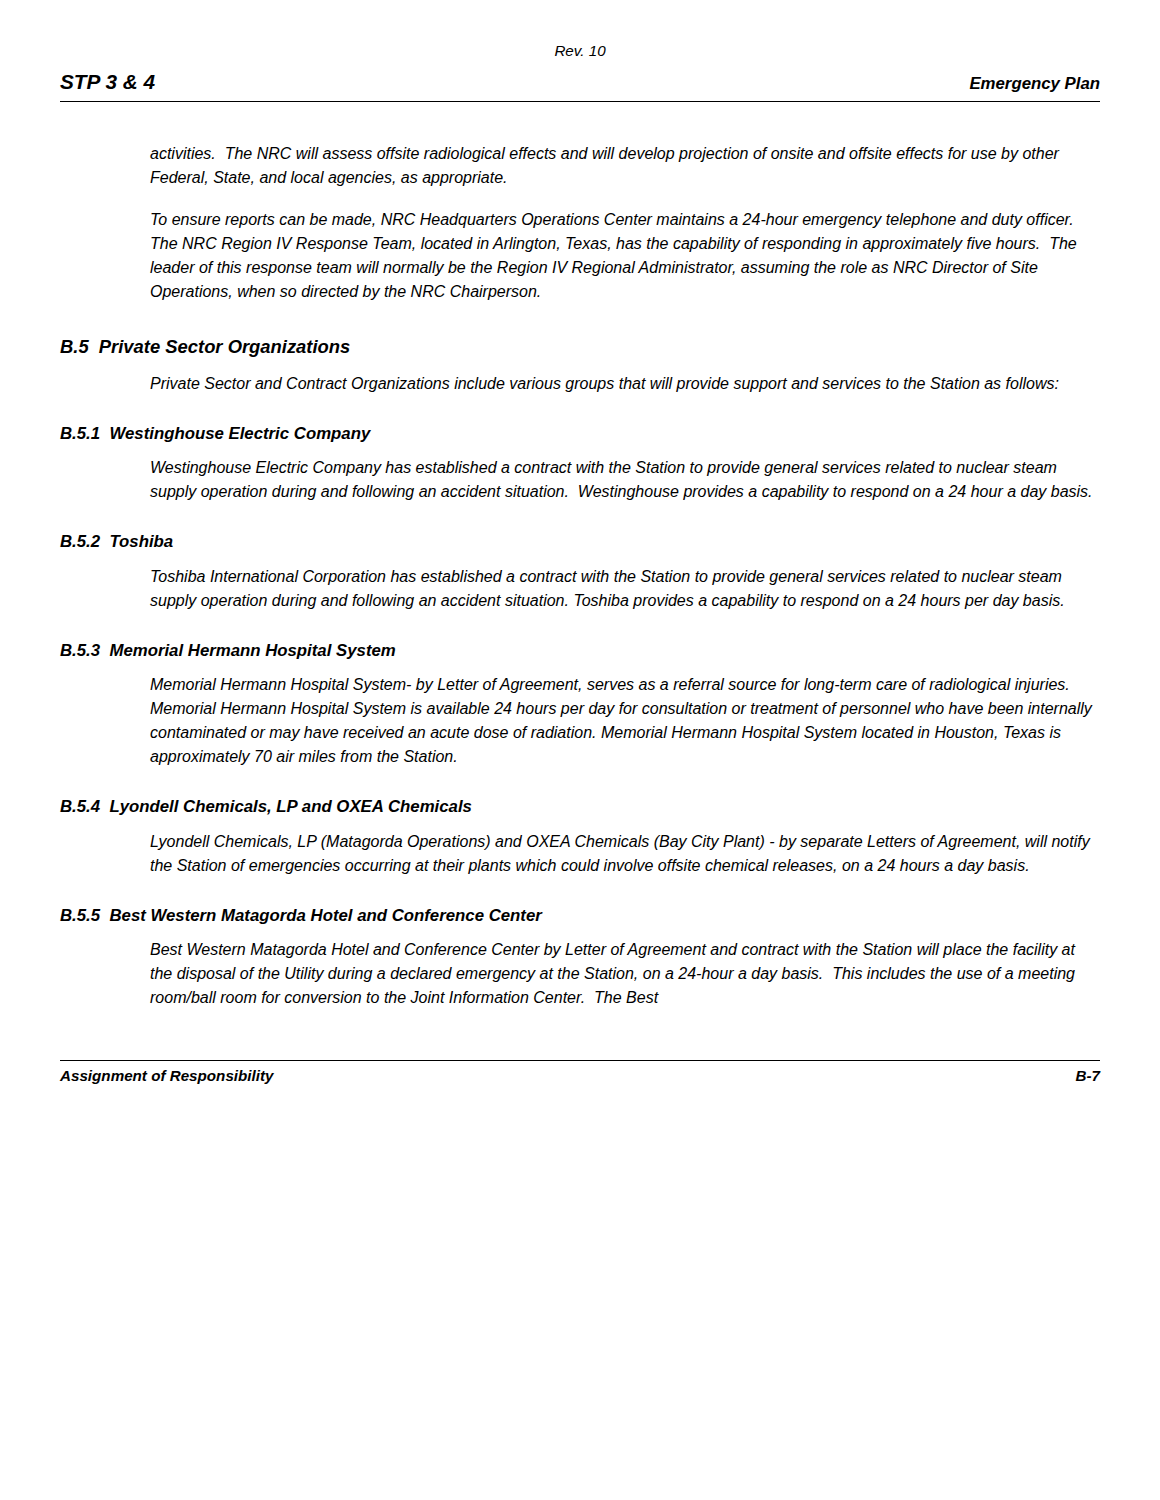Rev. 10
STP 3 & 4
Emergency Plan
activities. The NRC will assess offsite radiological effects and will develop projection of onsite and offsite effects for use by other Federal, State, and local agencies, as appropriate.
To ensure reports can be made, NRC Headquarters Operations Center maintains a 24-hour emergency telephone and duty officer. The NRC Region IV Response Team, located in Arlington, Texas, has the capability of responding in approximately five hours. The leader of this response team will normally be the Region IV Regional Administrator, assuming the role as NRC Director of Site Operations, when so directed by the NRC Chairperson.
B.5 Private Sector Organizations
Private Sector and Contract Organizations include various groups that will provide support and services to the Station as follows:
B.5.1 Westinghouse Electric Company
Westinghouse Electric Company has established a contract with the Station to provide general services related to nuclear steam supply operation during and following an accident situation. Westinghouse provides a capability to respond on a 24 hour a day basis.
B.5.2 Toshiba
Toshiba International Corporation has established a contract with the Station to provide general services related to nuclear steam supply operation during and following an accident situation. Toshiba provides a capability to respond on a 24 hours per day basis.
B.5.3 Memorial Hermann Hospital System
Memorial Hermann Hospital System- by Letter of Agreement, serves as a referral source for long-term care of radiological injuries. Memorial Hermann Hospital System is available 24 hours per day for consultation or treatment of personnel who have been internally contaminated or may have received an acute dose of radiation. Memorial Hermann Hospital System located in Houston, Texas is approximately 70 air miles from the Station.
B.5.4 Lyondell Chemicals, LP and OXEA Chemicals
Lyondell Chemicals, LP (Matagorda Operations) and OXEA Chemicals (Bay City Plant) - by separate Letters of Agreement, will notify the Station of emergencies occurring at their plants which could involve offsite chemical releases, on a 24 hours a day basis.
B.5.5 Best Western Matagorda Hotel and Conference Center
Best Western Matagorda Hotel and Conference Center by Letter of Agreement and contract with the Station will place the facility at the disposal of the Utility during a declared emergency at the Station, on a 24-hour a day basis. This includes the use of a meeting room/ball room for conversion to the Joint Information Center. The Best
Assignment of Responsibility
B-7